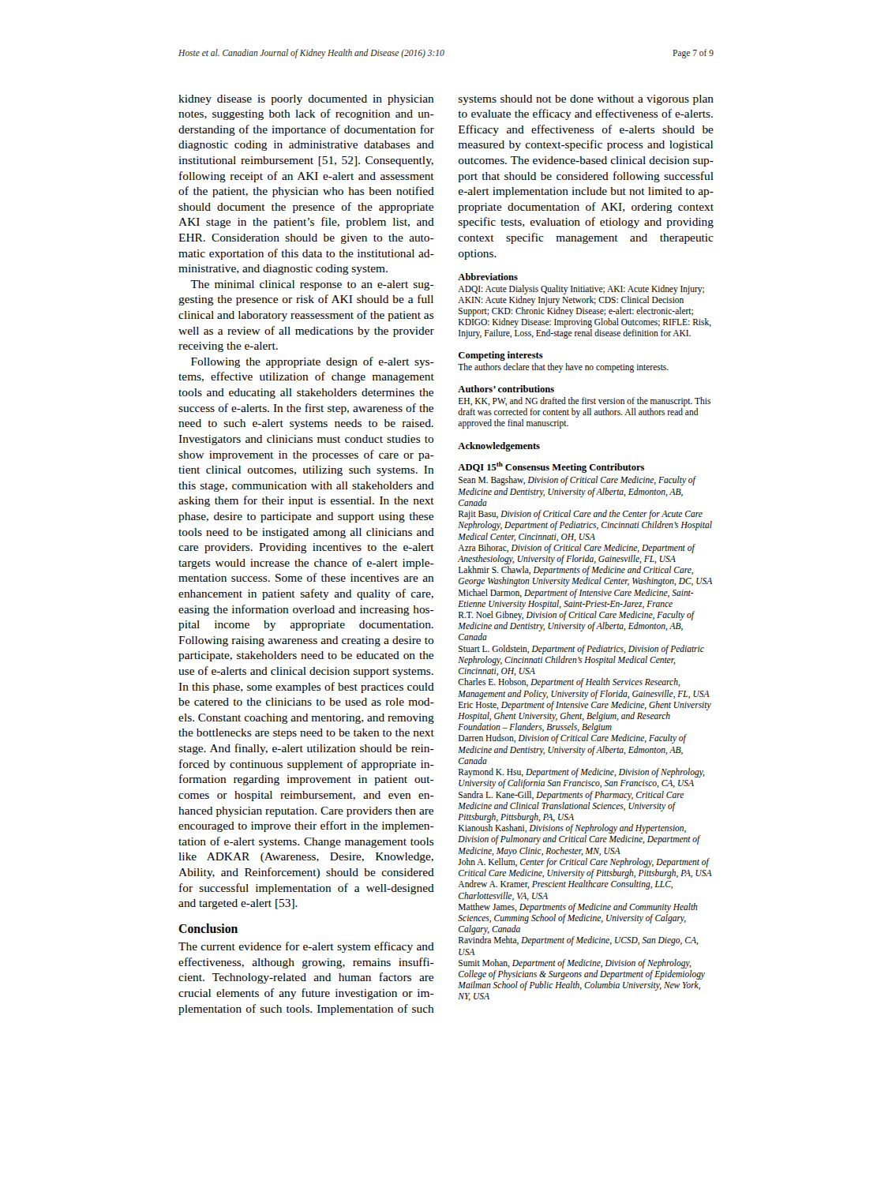Hoste et al. Canadian Journal of Kidney Health and Disease (2016) 3:10
Page 7 of 9
kidney disease is poorly documented in physician notes, suggesting both lack of recognition and understanding of the importance of documentation for diagnostic coding in administrative databases and institutional reimbursement [51, 52]. Consequently, following receipt of an AKI e-alert and assessment of the patient, the physician who has been notified should document the presence of the appropriate AKI stage in the patient’s file, problem list, and EHR. Consideration should be given to the automatic exportation of this data to the institutional administrative, and diagnostic coding system.
The minimal clinical response to an e-alert suggesting the presence or risk of AKI should be a full clinical and laboratory reassessment of the patient as well as a review of all medications by the provider receiving the e-alert.
Following the appropriate design of e-alert systems, effective utilization of change management tools and educating all stakeholders determines the success of e-alerts. In the first step, awareness of the need to such e-alert systems needs to be raised. Investigators and clinicians must conduct studies to show improvement in the processes of care or patient clinical outcomes, utilizing such systems. In this stage, communication with all stakeholders and asking them for their input is essential. In the next phase, desire to participate and support using these tools need to be instigated among all clinicians and care providers. Providing incentives to the e-alert targets would increase the chance of e-alert implementation success. Some of these incentives are an enhancement in patient safety and quality of care, easing the information overload and increasing hospital income by appropriate documentation. Following raising awareness and creating a desire to participate, stakeholders need to be educated on the use of e-alerts and clinical decision support systems. In this phase, some examples of best practices could be catered to the clinicians to be used as role models. Constant coaching and mentoring, and removing the bottlenecks are steps need to be taken to the next stage. And finally, e-alert utilization should be reinforced by continuous supplement of appropriate information regarding improvement in patient outcomes or hospital reimbursement, and even enhanced physician reputation. Care providers then are encouraged to improve their effort in the implementation of e-alert systems. Change management tools like ADKAR (Awareness, Desire, Knowledge, Ability, and Reinforcement) should be considered for successful implementation of a well-designed and targeted e-alert [53].
Conclusion
The current evidence for e-alert system efficacy and effectiveness, although growing, remains insufficient. Technology-related and human factors are crucial elements of any future investigation or implementation of such tools. Implementation of such systems should not be done without a vigorous plan to evaluate the efficacy and effectiveness of e-alerts. Efficacy and effectiveness of e-alerts should be measured by context-specific process and logistical outcomes. The evidence-based clinical decision support that should be considered following successful e-alert implementation include but not limited to appropriate documentation of AKI, ordering context specific tests, evaluation of etiology and providing context specific management and therapeutic options.
Abbreviations
ADQI: Acute Dialysis Quality Initiative; AKI: Acute Kidney Injury; AKIN: Acute Kidney Injury Network; CDS: Clinical Decision Support; CKD: Chronic Kidney Disease; e-alert: electronic-alert; KDIGO: Kidney Disease: Improving Global Outcomes; RIFLE: Risk, Injury, Failure, Loss, End-stage renal disease definition for AKI.
Competing interests
The authors declare that they have no competing interests.
Authors’ contributions
EH, KK, PW, and NG drafted the first version of the manuscript. This draft was corrected for content by all authors. All authors read and approved the final manuscript.
Acknowledgements
ADQI 15th Consensus Meeting Contributors
Sean M. Bagshaw, Division of Critical Care Medicine, Faculty of Medicine and Dentistry, University of Alberta, Edmonton, AB, Canada
Rajit Basu, Division of Critical Care and the Center for Acute Care Nephrology, Department of Pediatrics, Cincinnati Children’s Hospital Medical Center, Cincinnati, OH, USA
Azra Bihorac, Division of Critical Care Medicine, Department of Anesthesiology, University of Florida, Gainesville, FL, USA
Lakhmir S. Chawla, Departments of Medicine and Critical Care, George Washington University Medical Center, Washington, DC, USA
Michael Darmon, Department of Intensive Care Medicine, Saint-Etienne University Hospital, Saint-Priest-En-Jarez, France
R.T. Noel Gibney, Division of Critical Care Medicine, Faculty of Medicine and Dentistry, University of Alberta, Edmonton, AB, Canada
Stuart L. Goldstein, Department of Pediatrics, Division of Pediatric Nephrology, Cincinnati Children’s Hospital Medical Center, Cincinnati, OH, USA
Charles E. Hobson, Department of Health Services Research, Management and Policy, University of Florida, Gainesville, FL, USA
Eric Hoste, Department of Intensive Care Medicine, Ghent University Hospital, Ghent University, Ghent, Belgium, and Research Foundation – Flanders, Brussels, Belgium
Darren Hudson, Division of Critical Care Medicine, Faculty of Medicine and Dentistry, University of Alberta, Edmonton, AB, Canada
Raymond K. Hsu, Department of Medicine, Division of Nephrology, University of California San Francisco, San Francisco, CA, USA
Sandra L. Kane-Gill, Departments of Pharmacy, Critical Care Medicine and Clinical Translational Sciences, University of Pittsburgh, Pittsburgh, PA, USA
Kianoush Kashani, Divisions of Nephrology and Hypertension, Division of Pulmonary and Critical Care Medicine, Department of Medicine, Mayo Clinic, Rochester, MN, USA
John A. Kellum, Center for Critical Care Nephrology, Department of Critical Care Medicine, University of Pittsburgh, Pittsburgh, PA, USA
Andrew A. Kramer, Prescient Healthcare Consulting, LLC, Charlottesville, VA, USA
Matthew James, Departments of Medicine and Community Health Sciences, Cumming School of Medicine, University of Calgary, Calgary, Canada
Ravindra Mehta, Department of Medicine, UCSD, San Diego, CA, USA
Sumit Mohan, Department of Medicine, Division of Nephrology, College of Physicians & Surgeons and Department of Epidemiology Mailman School of Public Health, Columbia University, New York, NY, USA